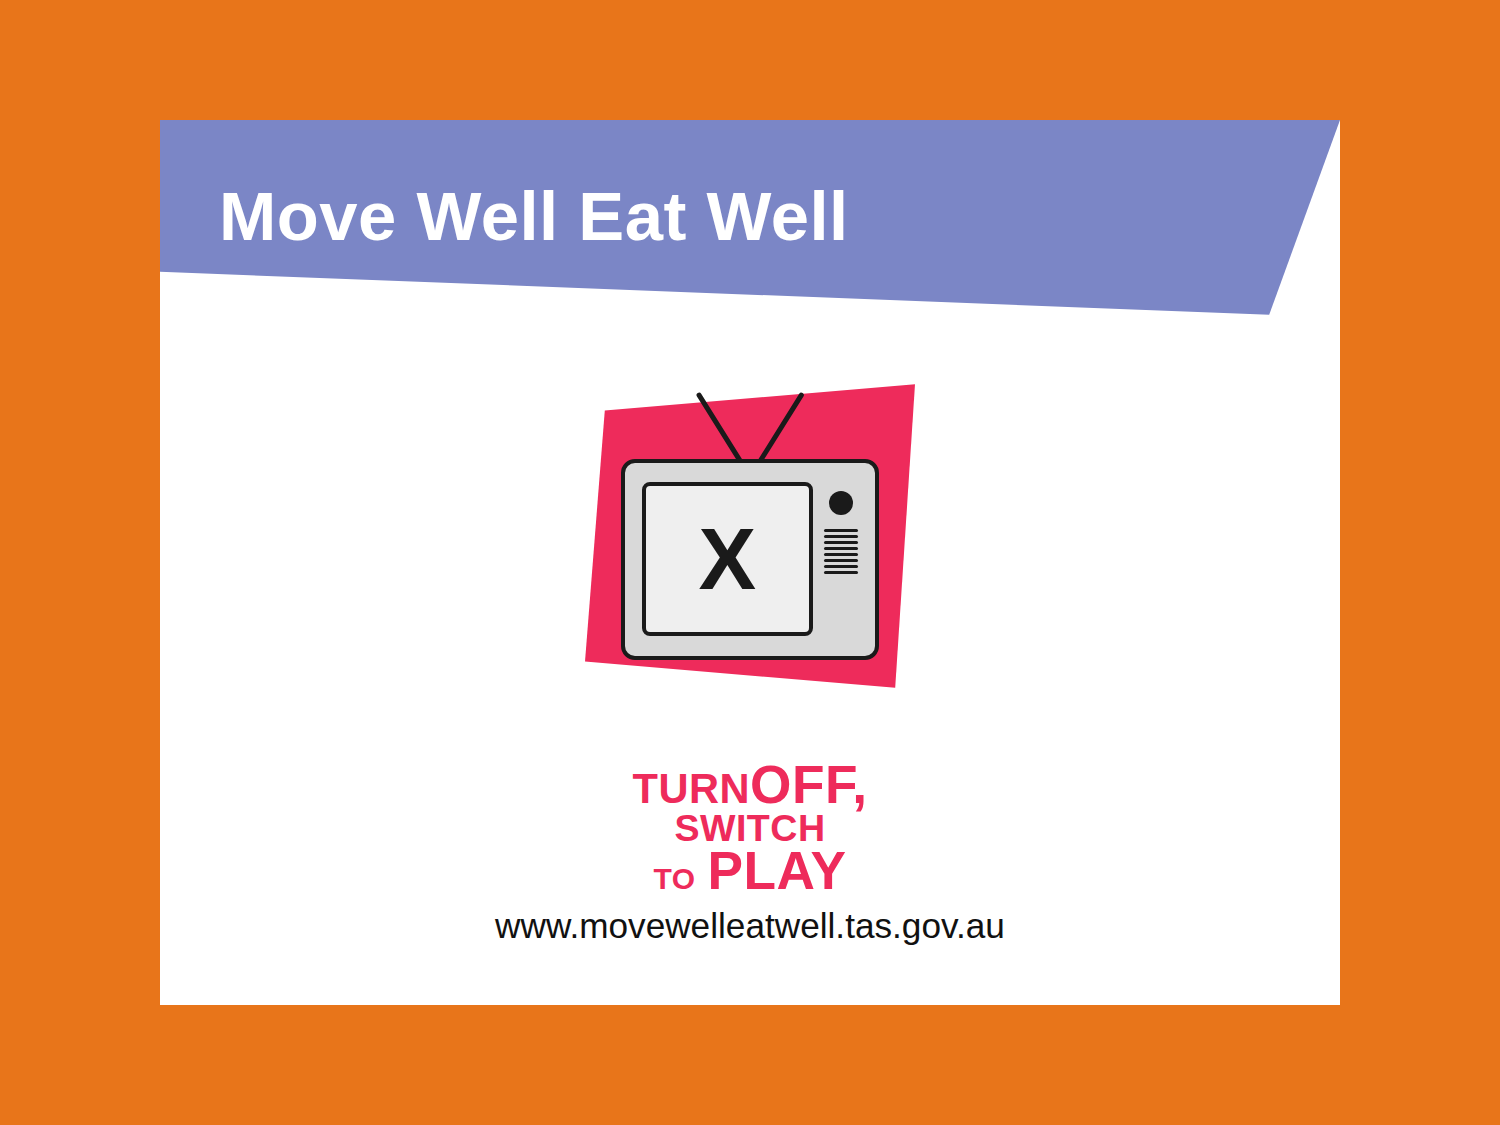Move Well Eat Well
X
TURNOFF,
SWITCH
TO PLAY
www.movewelleatwell.tas.gov.au